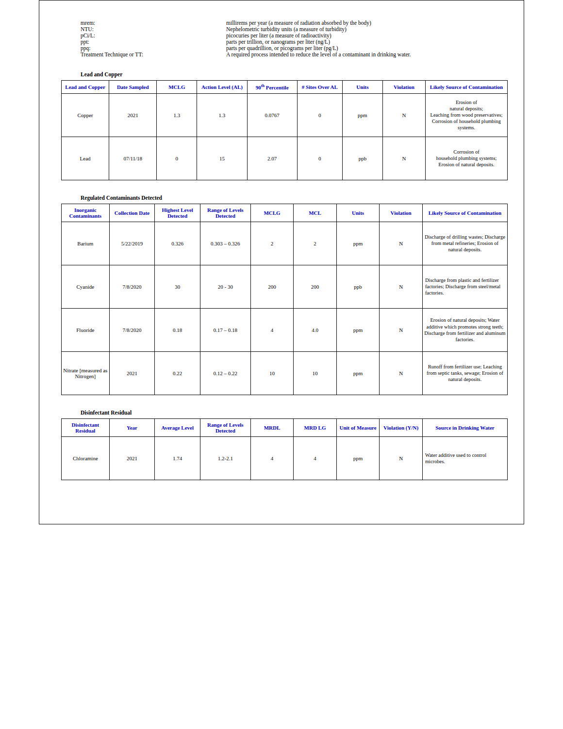| mrem: | millirems per year (a measure of radiation absorbed by the body) |
| NTU: | Nephelometric turbidity units (a measure of turbidity) |
| pCi/L: | picocuries per liter (a measure of radioactivity) |
| ppt: | parts per trillion, or nanograms per liter (ng/L) |
| ppq: | parts per quadrillion, or picograms per liter (pg/L) |
| Treatment Technique or TT: | A required process intended to reduce the level of a contaminant in drinking water. |
Lead and Copper
| Lead and Copper | Date Sampled | MCLG | Action Level (AL) | 90 th Percentile | # Sites Over AL | Units | Violation | Likely Source of Contamination |
| --- | --- | --- | --- | --- | --- | --- | --- | --- |
| Copper | 2021 | 1.3 | 1.3 | 0.0767 | 0 | ppm | N | Erosion of natural deposits; Leaching from wood preservatives; Corrosion of household plumbing systems. |
| Lead | 07/11/18 | 0 | 15 | 2.07 | 0 | ppb | N | Corrosion of household plumbing systems; Erosion of natural deposits. |
Regulated Contaminants Detected
| Inorganic Contaminants | Collection Date | Highest Level Detected | Range of Levels Detected | MCLG | MCL | Units | Violation | Likely Source of Contamination |
| --- | --- | --- | --- | --- | --- | --- | --- | --- |
| Barium | 5/22/2019 | 0.326 | 0.303 – 0.326 | 2 | 2 | ppm | N | Discharge of drilling wastes; Discharge from metal refineries; Erosion of natural deposits. |
| Cyanide | 7/8/2020 | 30 | 20 - 30 | 200 | 200 | ppb | N | Discharge from plastic and fertilizer factories; Discharge from steel/metal factories. |
| Fluoride | 7/8/2020 | 0.18 | 0.17 – 0.18 | 4 | 4.0 | ppm | N | Erosion of natural deposits; Water additive which promotes strong teeth; Discharge from fertilizer and aluminum factories. |
| Nitrate [measured as Nitrogen] | 2021 | 0.22 | 0.12 – 0.22 | 10 | 10 | ppm | N | Runoff from fertilizer use; Leaching from septic tanks, sewage; Erosion of natural deposits. |
Disinfectant Residual
| Disinfectant Residual | Year | Average Level | Range of Levels Detected | MRDL | MRD LG | Unit of Measure | Violation (Y/N) | Source in Drinking Water |
| --- | --- | --- | --- | --- | --- | --- | --- | --- |
| Chloramine | 2021 | 1.74 | 1.2-2.1 | 4 | 4 | ppm | N | Water additive used to control microbes. |